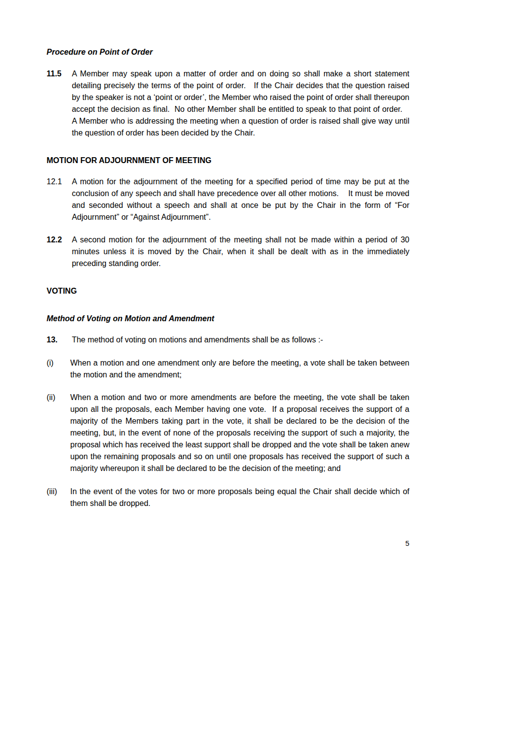Procedure on Point of Order
11.5
A Member may speak upon a matter of order and on doing so shall make a short statement detailing precisely the terms of the point of order. If the Chair decides that the question raised by the speaker is not a ‘point or order’, the Member who raised the point of order shall thereupon accept the decision as final. No other Member shall be entitled to speak to that point of order. A Member who is addressing the meeting when a question of order is raised shall give way until the question of order has been decided by the Chair.
MOTION FOR ADJOURNMENT OF MEETING
12.1
A motion for the adjournment of the meeting for a specified period of time may be put at the conclusion of any speech and shall have precedence over all other motions. It must be moved and seconded without a speech and shall at once be put by the Chair in the form of “For Adjournment” or “Against Adjournment”.
12.2
A second motion for the adjournment of the meeting shall not be made within a period of 30 minutes unless it is moved by the Chair, when it shall be dealt with as in the immediately preceding standing order.
VOTING
Method of Voting on Motion and Amendment
13.
The method of voting on motions and amendments shall be as follows :-
(i) When a motion and one amendment only are before the meeting, a vote shall be taken between the motion and the amendment;
(ii) When a motion and two or more amendments are before the meeting, the vote shall be taken upon all the proposals, each Member having one vote. If a proposal receives the support of a majority of the Members taking part in the vote, it shall be declared to be the decision of the meeting, but, in the event of none of the proposals receiving the support of such a majority, the proposal which has received the least support shall be dropped and the vote shall be taken anew upon the remaining proposals and so on until one proposals has received the support of such a majority whereupon it shall be declared to be the decision of the meeting; and
(iii) In the event of the votes for two or more proposals being equal the Chair shall decide which of them shall be dropped.
5